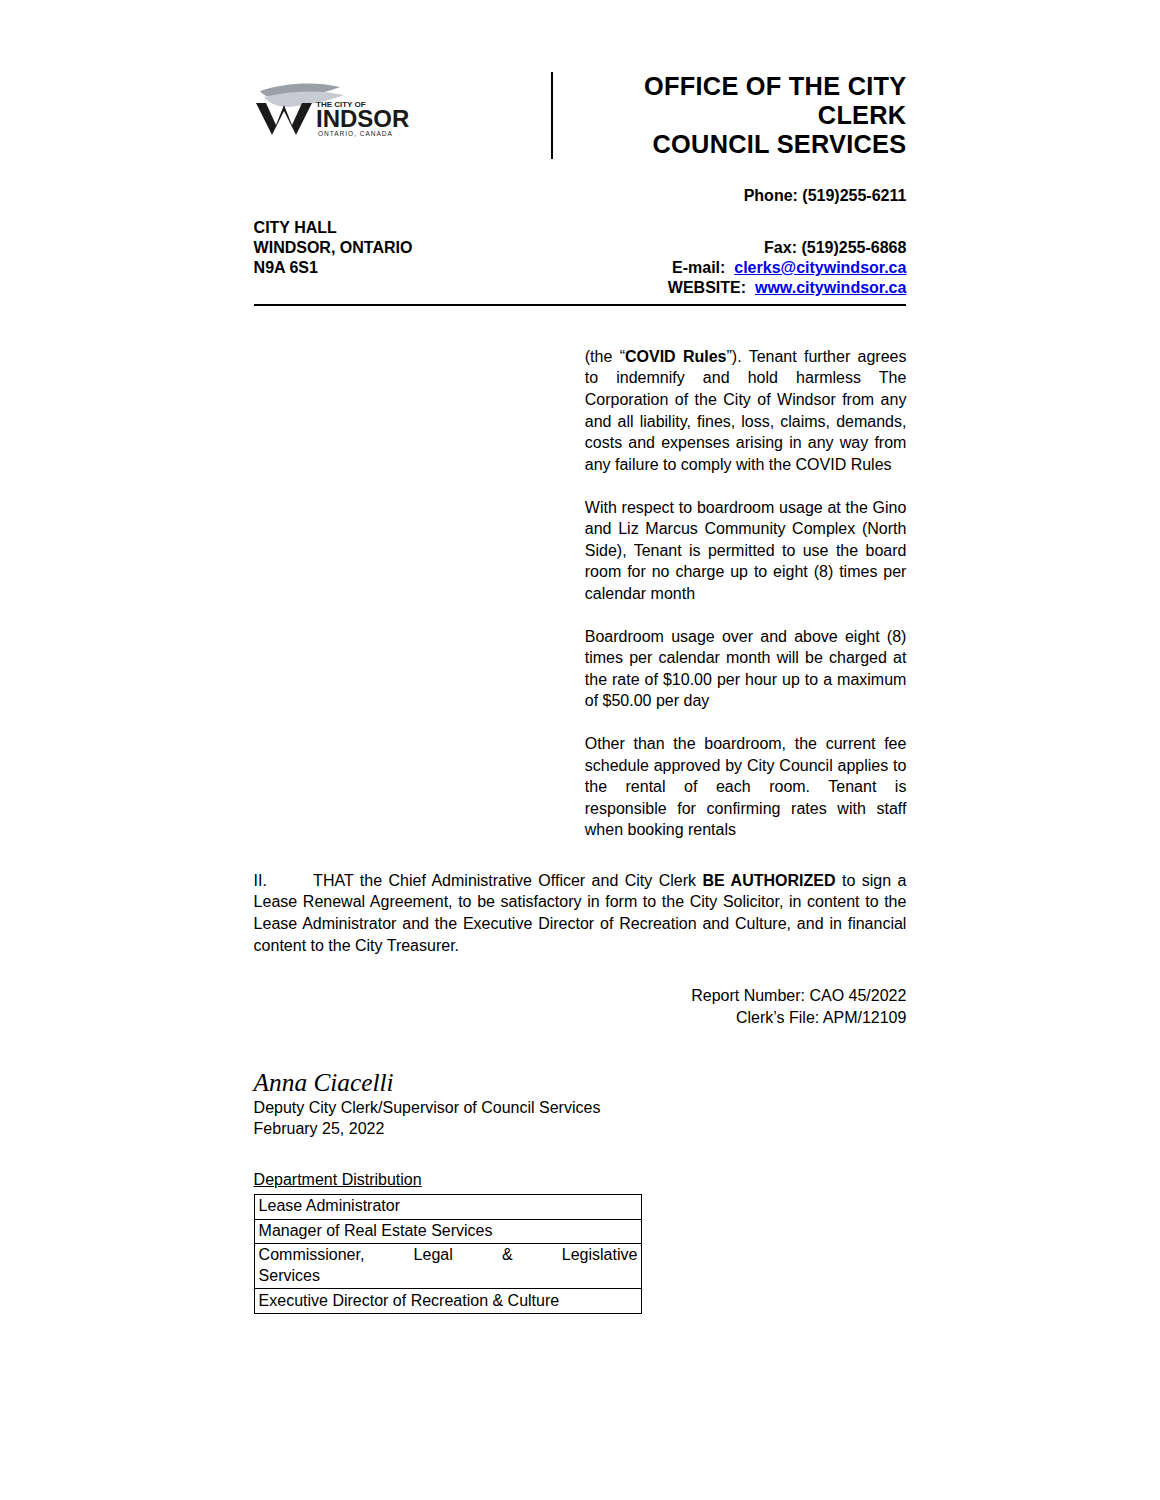THE CITY OF INDSOR ONTARIO, CANADA
OFFICE OF THE CITY CLERK
COUNCIL SERVICES
| | Phone: (519)255-6211 |
| CITY HALL | |
| WINDSOR, ONTARIO | Fax: (519)255-6868 |
| N9A 6S1 | E-mail: clerks@citywindsor.ca |
| | WEBSITE: www.citywindsor.ca |
(the “COVID Rules”). Tenant further agrees to indemnify and hold harmless The Corporation of the City of Windsor from any and all liability, fines, loss, claims, demands, costs and expenses arising in any way from any failure to comply with the COVID Rules
With respect to boardroom usage at the Gino and Liz Marcus Community Complex (North Side), Tenant is permitted to use the board room for no charge up to eight (8) times per calendar month
Boardroom usage over and above eight (8) times per calendar month will be charged at the rate of $10.00 per hour up to a maximum of $50.00 per day
Other than the boardroom, the current fee schedule approved by City Council applies to the rental of each room. Tenant is responsible for confirming rates with staff when booking rentals
II. THAT the Chief Administrative Officer and City Clerk BE AUTHORIZED to sign a Lease Renewal Agreement, to be satisfactory in form to the City Solicitor, in content to the Lease Administrator and the Executive Director of Recreation and Culture, and in financial content to the City Treasurer.
Report Number: CAO 45/2022
Clerk’s File: APM/12109
Anna Ciacelli
Deputy City Clerk/Supervisor of Council Services
February 25, 2022
Department Distribution
| Lease Administrator |
| Manager of Real Estate Services |
| Commissioner, Legal & Legislative Services |
| Executive Director of Recreation & Culture |